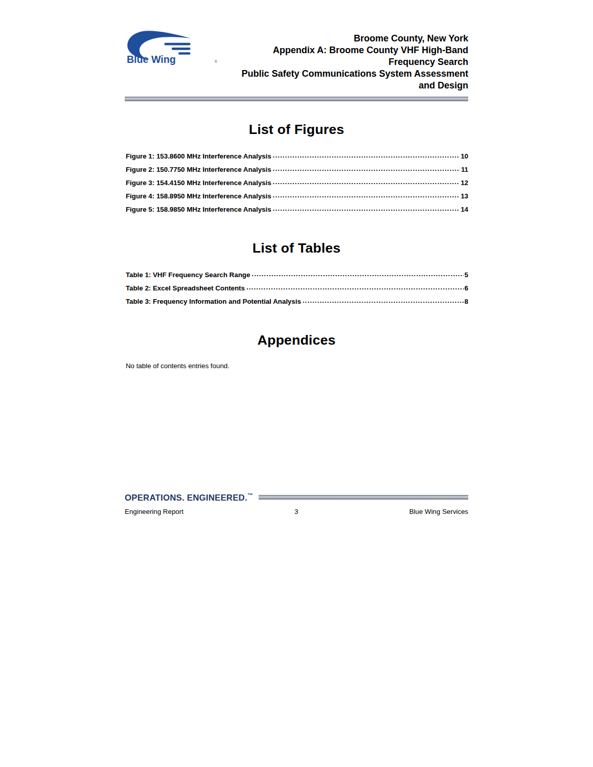Blue Wing ®
Broome County, New York
Appendix A: Broome County VHF High-Band Frequency Search
Public Safety Communications System Assessment and Design
List of Figures
Figure 1: 153.8600 MHz Interference Analysis 10
Figure 2: 150.7750 MHz Interference Analysis 11
Figure 3: 154.4150 MHz Interference Analysis 12
Figure 4: 158.8950 MHz Interference Analysis 13
Figure 5: 158.9850 MHz Interference Analysis 14
List of Tables
Table 1: VHF Frequency Search Range 5
Table 2: Excel Spreadsheet Contents 6
Table 3: Frequency Information and Potential Analysis 8
Appendices
No table of contents entries found.
OPERATIONS. ENGINEERED.™
Engineering Report
3
Blue Wing Services